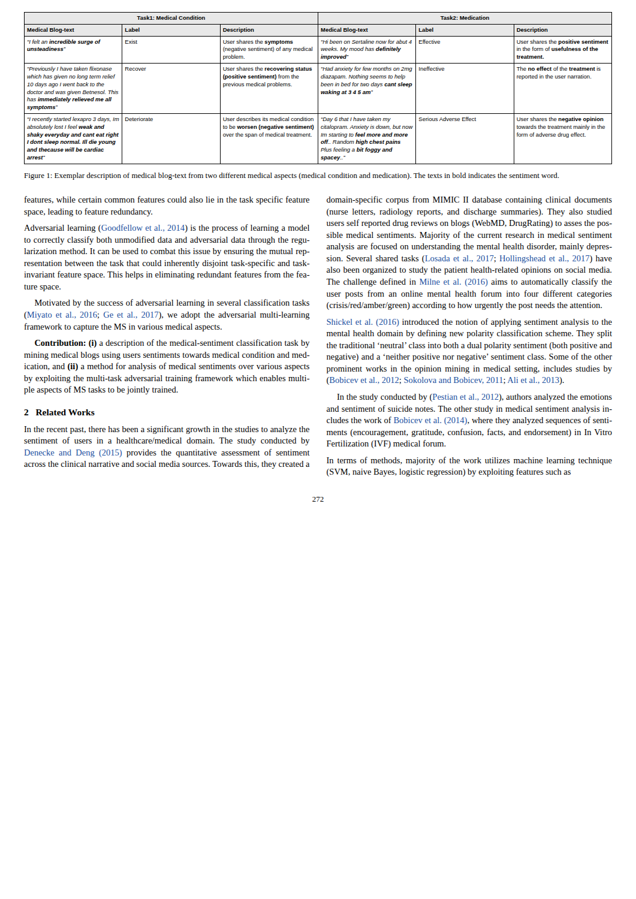| Task1: Medical Condition | Task2: Medication |
| --- | --- |
| Medical Blog-text | Label | Description | Medical Blog-text | Label | Description |
| “I felt an incredible surge of unsteadiness ” | Exist | User shares the symptoms (negative sentiment) of any medical problem. | “Hi been on Sertaline now for abut 4 weeks. My mood has definitely improved ” | Effective | User shares the positive sentiment in the form of usefulness of the treatment. |
| “Previously I have taken flixonase which has given no long term relief 10 days ago I went back to the doctor and was given Betnesol. This has immediately relieved me all symptoms ” | Recover | User shares the recovering status (positive sentiment) from the previous medical problems. | “Had anxiety for few months on 2mg diazapam. Nothing seems to help been in bed for two days cant sleep waking at 3 4 5 am ” | Ineffective | The no effect of the treatment is reported in the user narration. |
| “I recently started lexapro 3 days, Im absolutely lost I feel weak and shaky everyday and cant eat right I dont sleep normal. Ill die young and thecause will be cardiac arrest ” | Deteriorate | User describes its medical condition to be worsen (negative sentiment) over the span of medical treatment. | “Day 6 that I have taken my citalopram. Anxiety is down, but now Im starting to feel more and more off .. Random high chest pains Plus feeling a bit foggy and spacey ..” | Serious Adverse Effect | User shares the negative opinion towards the treatment mainly in the form of adverse drug effect. |
Figure 1: Exemplar description of medical blog-text from two different medical aspects (medical condition and medication). The texts in bold indicates the sentiment word.
features, while certain common features could also lie in the task specific feature space, leading to feature redundancy.
Adversarial learning (Goodfellow et al., 2014) is the process of learning a model to correctly classify both unmodified data and adversarial data through the regularization method. It can be used to combat this issue by ensuring the mutual representation between the task that could inherently disjoint task-specific and task-invariant feature space. This helps in eliminating redundant features from the feature space.
Motivated by the success of adversarial learning in several classification tasks (Miyato et al., 2016; Ge et al., 2017), we adopt the adversarial multi-learning framework to capture the MS in various medical aspects.
Contribution: (i) a description of the medical-sentiment classification task by mining medical blogs using users sentiments towards medical condition and medication, and (ii) a method for analysis of medical sentiments over various aspects by exploiting the multi-task adversarial training framework which enables multiple aspects of MS tasks to be jointly trained.
2 Related Works
In the recent past, there has been a significant growth in the studies to analyze the sentiment of users in a healthcare/medical domain. The study conducted by Denecke and Deng (2015) provides the quantitative assessment of sentiment across the clinical narrative and social media sources. Towards this, they created a domain-specific corpus from MIMIC II database containing clinical documents (nurse letters, radiology reports, and discharge summaries). They also studied users self reported drug reviews on blogs (WebMD, DrugRating) to asses the possible medical sentiments. Majority of the current research in medical sentiment analysis are focused on understanding the mental health disorder, mainly depression. Several shared tasks (Losada et al., 2017; Hollingshead et al., 2017) have also been organized to study the patient health-related opinions on social media. The challenge defined in Milne et al. (2016) aims to automatically classify the user posts from an online mental health forum into four different categories (crisis/red/amber/green) according to how urgently the post needs the attention.
Shickel et al. (2016) introduced the notion of applying sentiment analysis to the mental health domain by defining new polarity classification scheme. They split the traditional ‘neutral’ class into both a dual polarity sentiment (both positive and negative) and a ‘neither positive nor negative’ sentiment class. Some of the other prominent works in the opinion mining in medical setting, includes studies by (Bobicev et al., 2012; Sokolova and Bobicev, 2011; Ali et al., 2013).
In the study conducted by (Pestian et al., 2012), authors analyzed the emotions and sentiment of suicide notes. The other study in medical sentiment analysis includes the work of Bobicev et al. (2014), where they analyzed sequences of sentiments (encouragement, gratitude, confusion, facts, and endorsement) in In Vitro Fertilization (IVF) medical forum.
In terms of methods, majority of the work utilizes machine learning technique (SVM, naive Bayes, logistic regression) by exploiting features such as
272